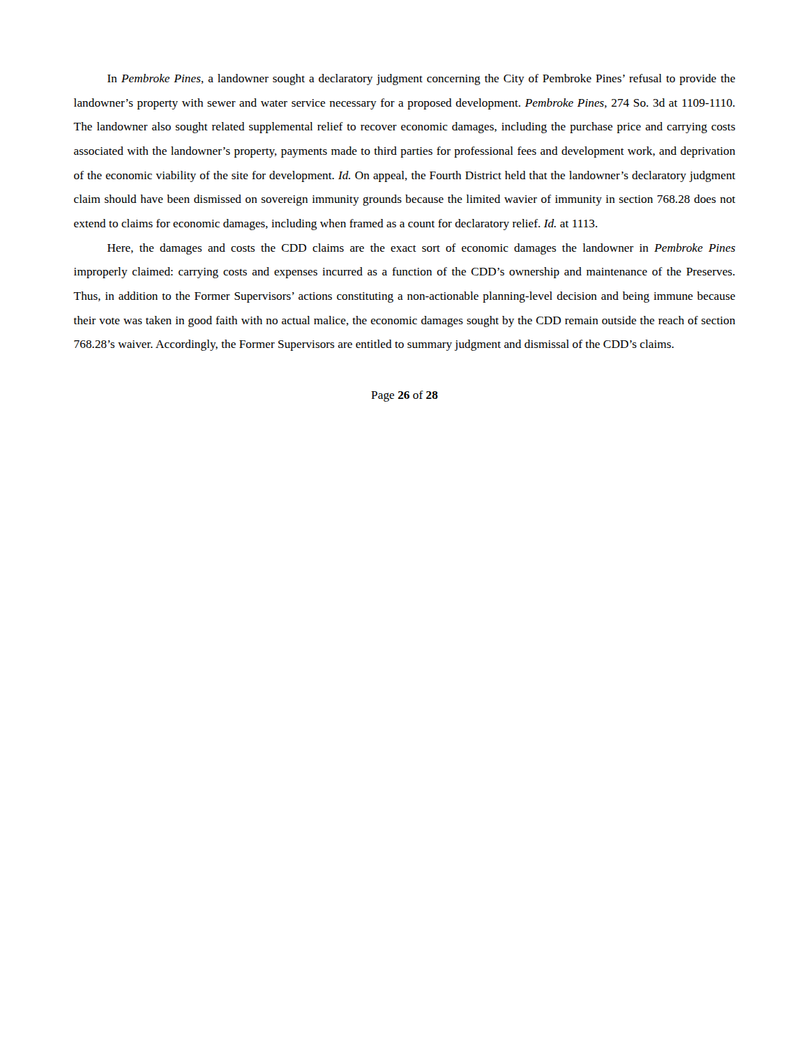In Pembroke Pines, a landowner sought a declaratory judgment concerning the City of Pembroke Pines’ refusal to provide the landowner’s property with sewer and water service necessary for a proposed development. Pembroke Pines, 274 So. 3d at 1109-1110. The landowner also sought related supplemental relief to recover economic damages, including the purchase price and carrying costs associated with the landowner’s property, payments made to third parties for professional fees and development work, and deprivation of the economic viability of the site for development. Id. On appeal, the Fourth District held that the landowner’s declaratory judgment claim should have been dismissed on sovereign immunity grounds because the limited wavier of immunity in section 768.28 does not extend to claims for economic damages, including when framed as a count for declaratory relief. Id. at 1113.
Here, the damages and costs the CDD claims are the exact sort of economic damages the landowner in Pembroke Pines improperly claimed: carrying costs and expenses incurred as a function of the CDD’s ownership and maintenance of the Preserves. Thus, in addition to the Former Supervisors’ actions constituting a non-actionable planning-level decision and being immune because their vote was taken in good faith with no actual malice, the economic damages sought by the CDD remain outside the reach of section 768.28’s waiver. Accordingly, the Former Supervisors are entitled to summary judgment and dismissal of the CDD’s claims.
Page 26 of 28